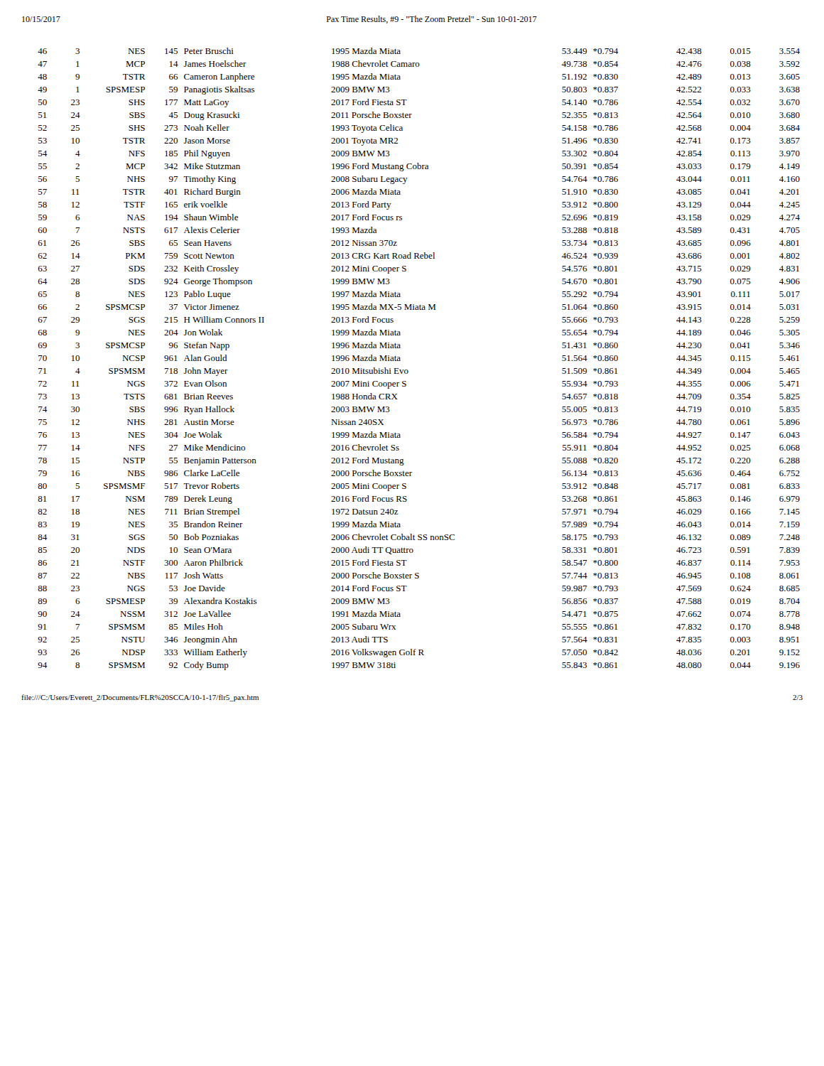10/15/2017 Pax Time Results, #9 - "The Zoom Pretzel" - Sun 10-01-2017
| 46 | 3 | NES | 145 | Peter Bruschi | 1995 Mazda Miata | 53.449 | *0.794 | 42.438 | 0.015 | 3.554 |
| 47 | 1 | MCP | 14 | James Hoelscher | 1988 Chevrolet Camaro | 49.738 | *0.854 | 42.476 | 0.038 | 3.592 |
| 48 | 9 | TSTR | 66 | Cameron Lanphere | 1995 Mazda Miata | 51.192 | *0.830 | 42.489 | 0.013 | 3.605 |
| 49 | 1 | SPSMESP | 59 | Panagiotis Skaltsas | 2009 BMW M3 | 50.803 | *0.837 | 42.522 | 0.033 | 3.638 |
| 50 | 23 | SHS | 177 | Matt LaGoy | 2017 Ford Fiesta ST | 54.140 | *0.786 | 42.554 | 0.032 | 3.670 |
| 51 | 24 | SBS | 45 | Doug Krasucki | 2011 Porsche Boxster | 52.355 | *0.813 | 42.564 | 0.010 | 3.680 |
| 52 | 25 | SHS | 273 | Noah Keller | 1993 Toyota Celica | 54.158 | *0.786 | 42.568 | 0.004 | 3.684 |
| 53 | 10 | TSTR | 220 | Jason Morse | 2001 Toyota MR2 | 51.496 | *0.830 | 42.741 | 0.173 | 3.857 |
| 54 | 4 | NFS | 185 | Phil Nguyen | 2009 BMW M3 | 53.302 | *0.804 | 42.854 | 0.113 | 3.970 |
| 55 | 2 | MCP | 342 | Mike Stutzman | 1996 Ford Mustang Cobra | 50.391 | *0.854 | 43.033 | 0.179 | 4.149 |
| 56 | 5 | NHS | 97 | Timothy King | 2008 Subaru Legacy | 54.764 | *0.786 | 43.044 | 0.011 | 4.160 |
| 57 | 11 | TSTR | 401 | Richard Burgin | 2006 Mazda Miata | 51.910 | *0.830 | 43.085 | 0.041 | 4.201 |
| 58 | 12 | TSTF | 165 | erik voelkle | 2013 Ford Party | 53.912 | *0.800 | 43.129 | 0.044 | 4.245 |
| 59 | 6 | NAS | 194 | Shaun Wimble | 2017 Ford Focus rs | 52.696 | *0.819 | 43.158 | 0.029 | 4.274 |
| 60 | 7 | NSTS | 617 | Alexis Celerier | 1993 Mazda | 53.288 | *0.818 | 43.589 | 0.431 | 4.705 |
| 61 | 26 | SBS | 65 | Sean Havens | 2012 Nissan 370z | 53.734 | *0.813 | 43.685 | 0.096 | 4.801 |
| 62 | 14 | PKM | 759 | Scott Newton | 2013 CRG Kart Road Rebel | 46.524 | *0.939 | 43.686 | 0.001 | 4.802 |
| 63 | 27 | SDS | 232 | Keith Crossley | 2012 Mini Cooper S | 54.576 | *0.801 | 43.715 | 0.029 | 4.831 |
| 64 | 28 | SDS | 924 | George Thompson | 1999 BMW M3 | 54.670 | *0.801 | 43.790 | 0.075 | 4.906 |
| 65 | 8 | NES | 123 | Pablo Luque | 1997 Mazda Miata | 55.292 | *0.794 | 43.901 | 0.111 | 5.017 |
| 66 | 2 | SPSMCSP | 37 | Victor Jimenez | 1995 Mazda MX-5 Miata M | 51.064 | *0.860 | 43.915 | 0.014 | 5.031 |
| 67 | 29 | SGS | 215 | H William Connors II | 2013 Ford Focus | 55.666 | *0.793 | 44.143 | 0.228 | 5.259 |
| 68 | 9 | NES | 204 | Jon Wolak | 1999 Mazda Miata | 55.654 | *0.794 | 44.189 | 0.046 | 5.305 |
| 69 | 3 | SPSMCSP | 96 | Stefan Napp | 1996 Mazda Miata | 51.431 | *0.860 | 44.230 | 0.041 | 5.346 |
| 70 | 10 | NCSP | 961 | Alan Gould | 1996 Mazda Miata | 51.564 | *0.860 | 44.345 | 0.115 | 5.461 |
| 71 | 4 | SPSMSM | 718 | John Mayer | 2010 Mitsubishi Evo | 51.509 | *0.861 | 44.349 | 0.004 | 5.465 |
| 72 | 11 | NGS | 372 | Evan Olson | 2007 Mini Cooper S | 55.934 | *0.793 | 44.355 | 0.006 | 5.471 |
| 73 | 13 | TSTS | 681 | Brian Reeves | 1988 Honda CRX | 54.657 | *0.818 | 44.709 | 0.354 | 5.825 |
| 74 | 30 | SBS | 996 | Ryan Hallock | 2003 BMW M3 | 55.005 | *0.813 | 44.719 | 0.010 | 5.835 |
| 75 | 12 | NHS | 281 | Austin Morse | Nissan 240SX | 56.973 | *0.786 | 44.780 | 0.061 | 5.896 |
| 76 | 13 | NES | 304 | Joe Wolak | 1999 Mazda Miata | 56.584 | *0.794 | 44.927 | 0.147 | 6.043 |
| 77 | 14 | NFS | 27 | Mike Mendicino | 2016 Chevrolet Ss | 55.911 | *0.804 | 44.952 | 0.025 | 6.068 |
| 78 | 15 | NSTP | 55 | Benjamin Patterson | 2012 Ford Mustang | 55.088 | *0.820 | 45.172 | 0.220 | 6.288 |
| 79 | 16 | NBS | 986 | Clarke LaCelle | 2000 Porsche Boxster | 56.134 | *0.813 | 45.636 | 0.464 | 6.752 |
| 80 | 5 | SPSMSMF | 517 | Trevor Roberts | 2005 Mini Cooper S | 53.912 | *0.848 | 45.717 | 0.081 | 6.833 |
| 81 | 17 | NSM | 789 | Derek Leung | 2016 Ford Focus RS | 53.268 | *0.861 | 45.863 | 0.146 | 6.979 |
| 82 | 18 | NES | 711 | Brian Strempel | 1972 Datsun 240z | 57.971 | *0.794 | 46.029 | 0.166 | 7.145 |
| 83 | 19 | NES | 35 | Brandon Reiner | 1999 Mazda Miata | 57.989 | *0.794 | 46.043 | 0.014 | 7.159 |
| 84 | 31 | SGS | 50 | Bob Pozniakas | 2006 Chevrolet Cobalt SS nonSC | 58.175 | *0.793 | 46.132 | 0.089 | 7.248 |
| 85 | 20 | NDS | 10 | Sean O'Mara | 2000 Audi TT Quattro | 58.331 | *0.801 | 46.723 | 0.591 | 7.839 |
| 86 | 21 | NSTF | 300 | Aaron Philbrick | 2015 Ford Fiesta ST | 58.547 | *0.800 | 46.837 | 0.114 | 7.953 |
| 87 | 22 | NBS | 117 | Josh Watts | 2000 Porsche Boxster S | 57.744 | *0.813 | 46.945 | 0.108 | 8.061 |
| 88 | 23 | NGS | 53 | Joe Davide | 2014 Ford Focus ST | 59.987 | *0.793 | 47.569 | 0.624 | 8.685 |
| 89 | 6 | SPSMESP | 39 | Alexandra Kostakis | 2009 BMW M3 | 56.856 | *0.837 | 47.588 | 0.019 | 8.704 |
| 90 | 24 | NSSM | 312 | Joe LaVallee | 1991 Mazda Miata | 54.471 | *0.875 | 47.662 | 0.074 | 8.778 |
| 91 | 7 | SPSMSM | 85 | Miles Hoh | 2005 Subaru Wrx | 55.555 | *0.861 | 47.832 | 0.170 | 8.948 |
| 92 | 25 | NSTU | 346 | Jeongmin Ahn | 2013 Audi TTS | 57.564 | *0.831 | 47.835 | 0.003 | 8.951 |
| 93 | 26 | NDSP | 333 | William Eatherly | 2016 Volkswagen Golf R | 57.050 | *0.842 | 48.036 | 0.201 | 9.152 |
| 94 | 8 | SPSMSM | 92 | Cody Bump | 1997 BMW 318ti | 55.843 | *0.861 | 48.080 | 0.044 | 9.196 |
file:///C:/Users/Everett_2/Documents/FLR%20SCCA/10-1-17/flr5_pax.htm 2/3